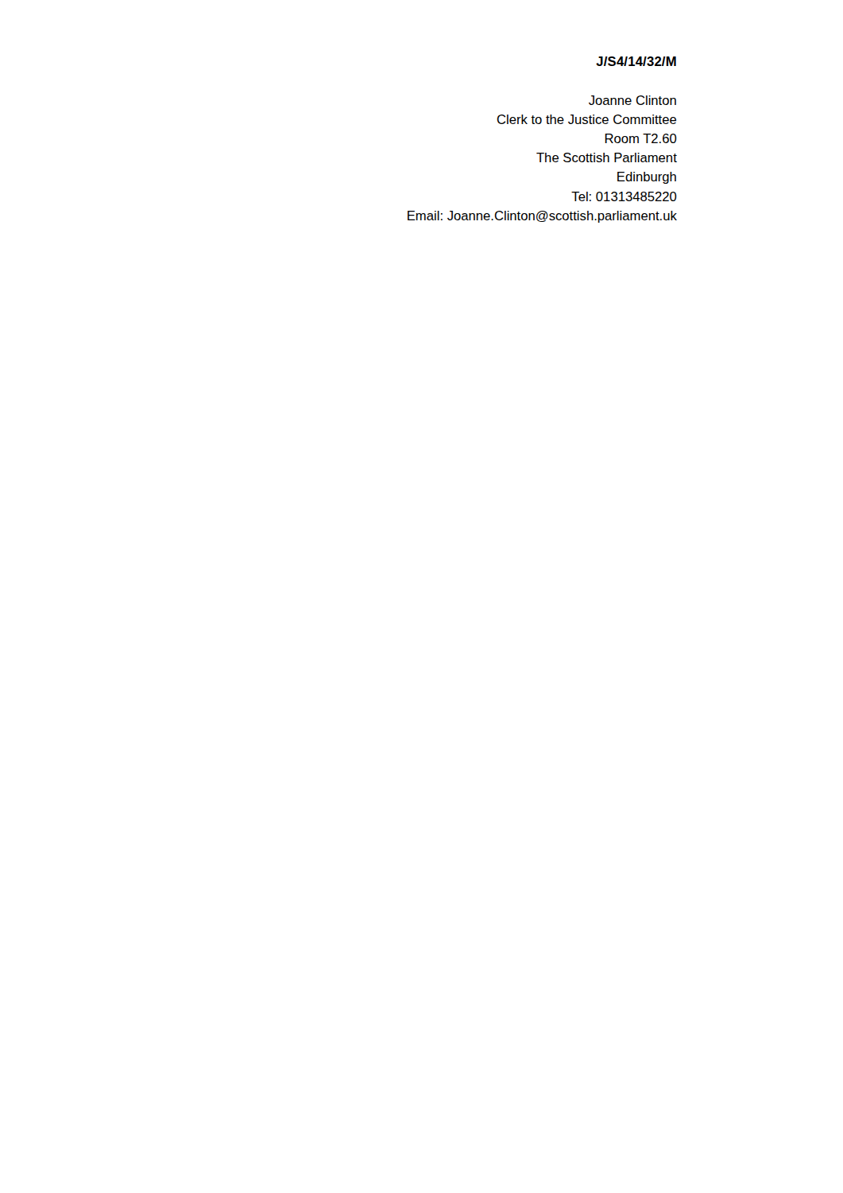J/S4/14/32/M
Joanne Clinton
Clerk to the Justice Committee
Room T2.60
The Scottish Parliament
Edinburgh
Tel: 01313485220
Email: Joanne.Clinton@scottish.parliament.uk